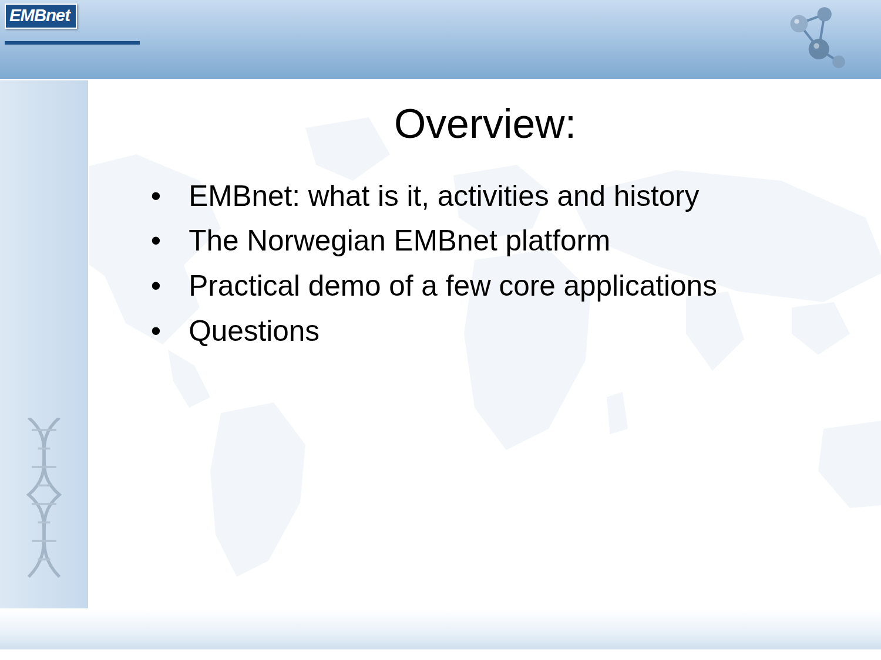EMBnet
Overview:
EMBnet: what is it, activities and history
The Norwegian EMBnet platform
Practical demo of a few core applications
Questions